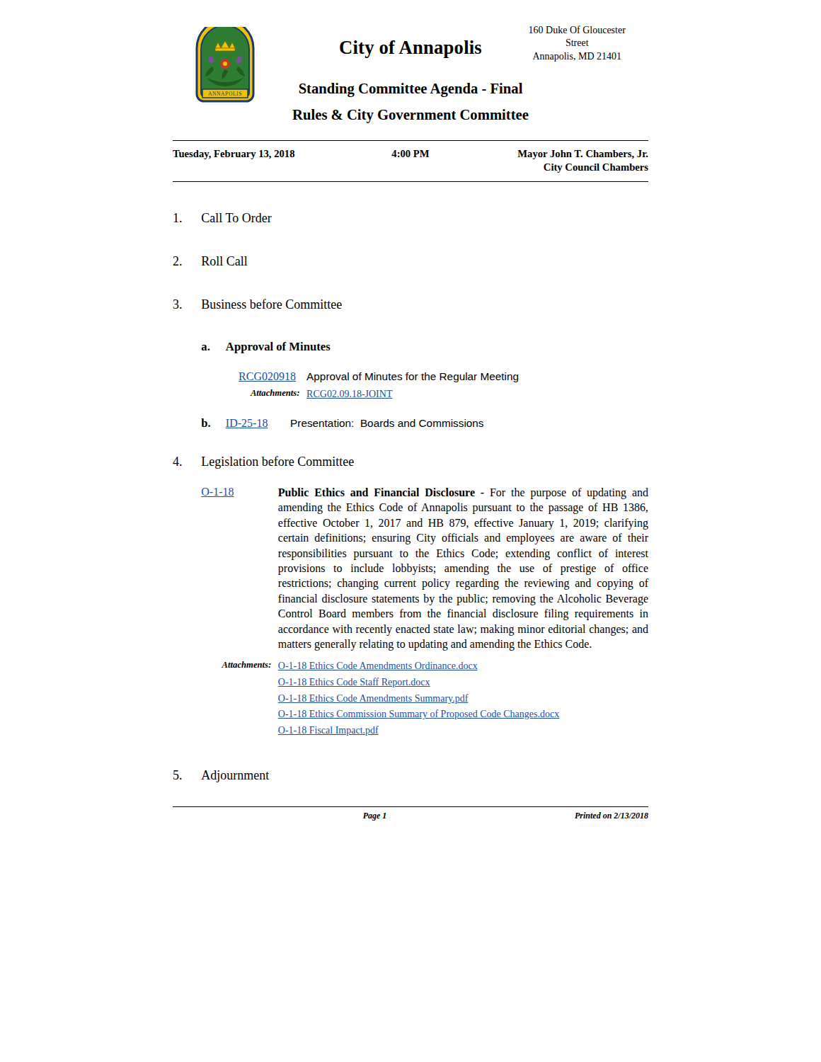ANNAPOLIS
160 Duke Of Gloucester
Street
Annapolis, MD 21401
City of Annapolis
Standing Committee Agenda - Final
Rules & City Government Committee
Tuesday, February 13, 2018
4:00 PM
Mayor John T. Chambers, Jr.
City Council Chambers
1.
Call To Order
2.
Roll Call
3.
Business before Committee
a.
Approval of Minutes
RCG020918
Approval of Minutes for the Regular Meeting
Attachments:
RCG02.09.18-JOINT
b.
ID-25-18
Presentation: Boards and Commissions
4.
Legislation before Committee
O-1-18
Public Ethics and Financial Disclosure - For the purpose of updating and amending the Ethics Code of Annapolis pursuant to the passage of HB 1386, effective October 1, 2017 and HB 879, effective January 1, 2019; clarifying certain definitions; ensuring City officials and employees are aware of their responsibilities pursuant to the Ethics Code; extending conflict of interest provisions to include lobbyists; amending the use of prestige of office restrictions; changing current policy regarding the reviewing and copying of financial disclosure statements by the public; removing the Alcoholic Beverage Control Board members from the financial disclosure filing requirements in accordance with recently enacted state law; making minor editorial changes; and matters generally relating to updating and amending the Ethics Code.
Attachments:
O-1-18 Ethics Code Amendments Ordinance.docx
O-1-18 Ethics Code Staff Report.docx
O-1-18 Ethics Code Amendments Summary.pdf
O-1-18 Ethics Commission Summary of Proposed Code Changes.docx
O-1-18 Fiscal Impact.pdf
5.
Adjournment
Page 1
Printed on 2/13/2018